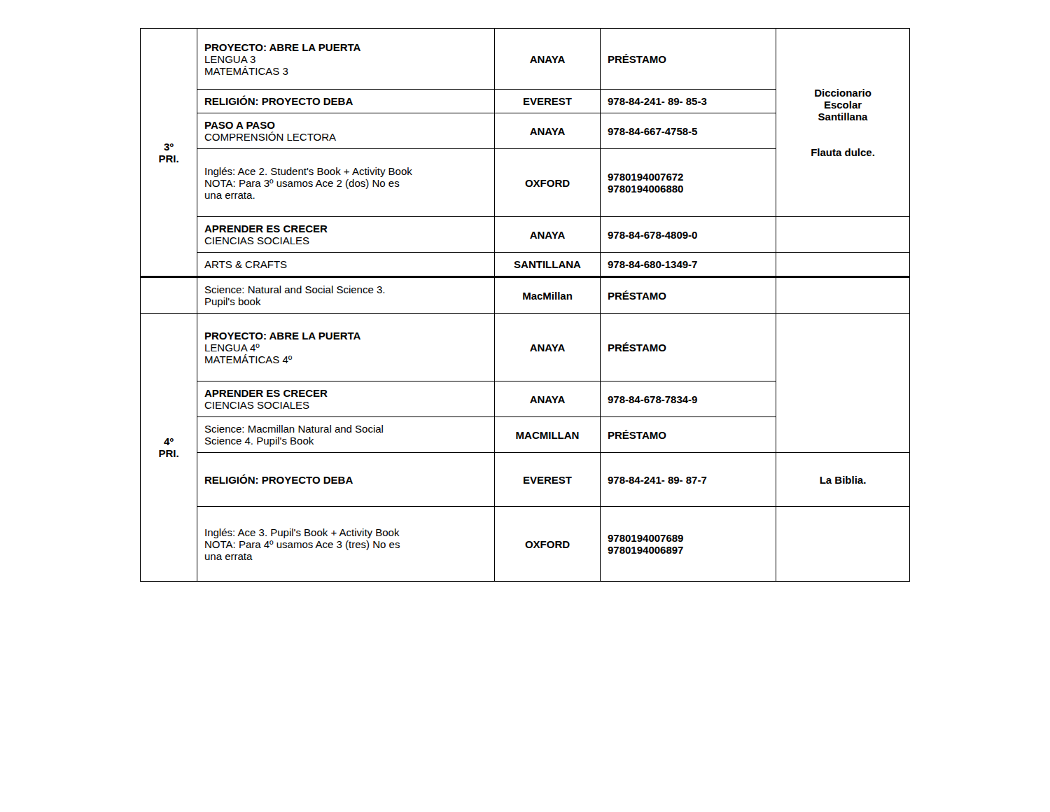| 3º PRI. | PROYECTO: ABRE LA PUERTA LENGUA 3 MATEMÁTICAS 3 | ANAYA | PRÉSTAMO | Diccionario Escolar Santillana Flauta dulce. |
| RELIGIÓN: PROYECTO DEBA | EVEREST | 978-84-241- 89- 85-3 |
| PASO A PASO COMPRENSIÓN LECTORA | ANAYA | 978-84-667-4758-5 |
| Inglés: Ace 2. Student's Book + Activity Book NOTA: Para 3º usamos Ace 2 (dos) No es una errata. | OXFORD | 9780194007672 9780194006880 |
| APRENDER ES CRECER CIENCIAS SOCIALES | ANAYA | 978-84-678-4809-0 | |
| ARTS & CRAFTS | SANTILLANA | 978-84-680-1349-7 | |
| | Science: Natural and Social Science 3. Pupil's book | MacMillan | PRÉSTAMO | |
| 4º PRI. | PROYECTO: ABRE LA PUERTA LENGUA 4º MATEMÁTICAS 4º | ANAYA | PRÉSTAMO | |
| APRENDER ES CRECER CIENCIAS SOCIALES | ANAYA | 978-84-678-7834-9 |
| Science: Macmillan Natural and Social Science 4. Pupil's Book | MACMILLAN | PRÉSTAMO |
| RELIGIÓN: PROYECTO DEBA | EVEREST | 978-84-241- 89- 87-7 | La Biblia. |
| Inglés: Ace 3. Pupil's Book + Activity Book NOTA: Para 4º usamos Ace 3 (tres) No es una errata | OXFORD | 9780194007689 9780194006897 | |